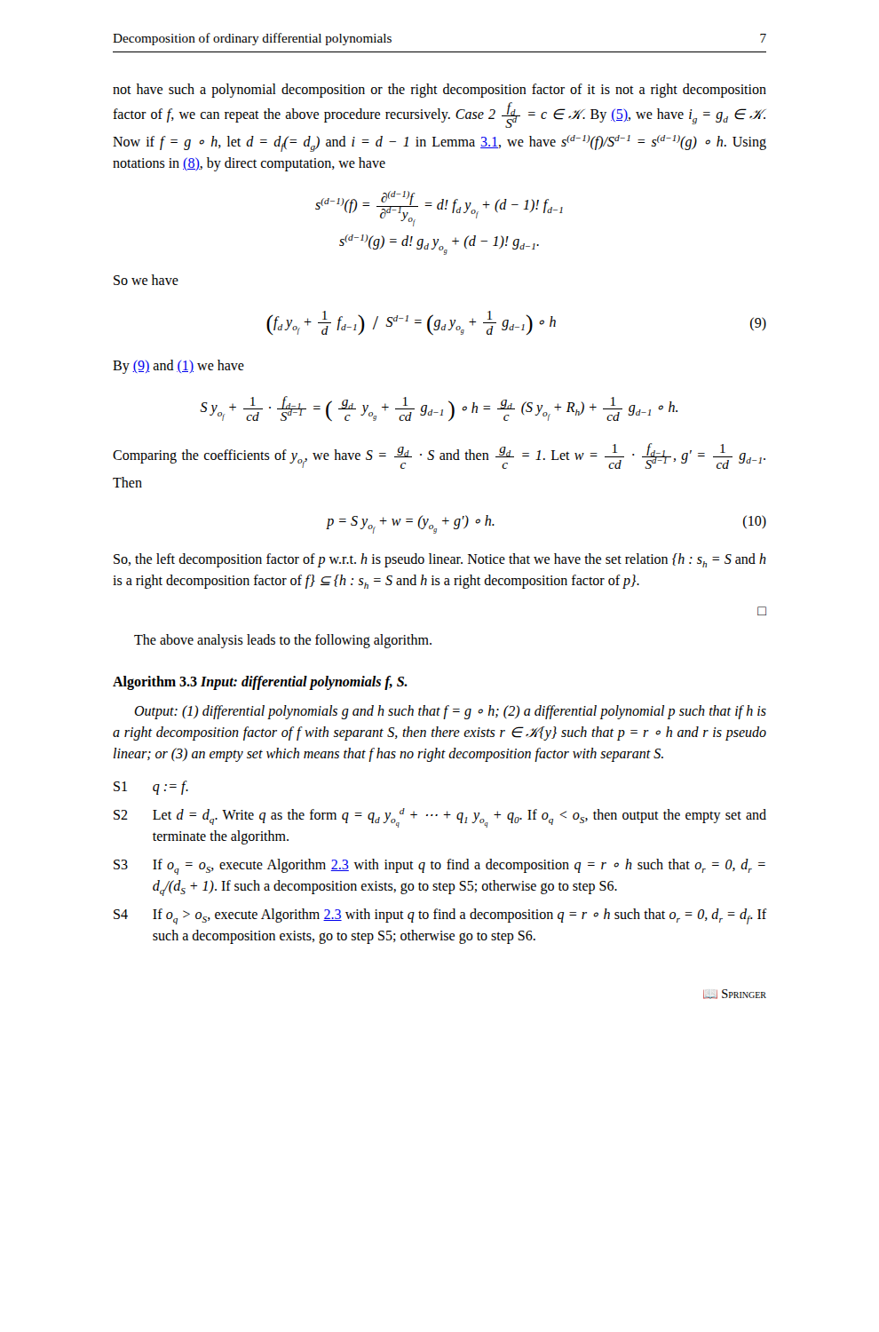Decomposition of ordinary differential polynomials 7
not have such a polynomial decomposition or the right decomposition factor of it is not a right decomposition factor of f, we can repeat the above procedure recursively. Case 2 fd Sd = c ∈ 𝒦. By (5), we have ig = gd ∈ 𝒦. Now if f = g ∘ h, let d = df(= dg) and i = d − 1 in Lemma 3.1, we have s(d−1)(f)/Sd−1 = s(d−1)(g) ∘ h. Using notations in (8), by direct computation, we have
s(d−1)(f) = ∂(d−1)f∂d−1yof = d! fd yof + (d − 1)! fd−1
s(d−1)(g) = d! gd yog + (d − 1)! gd−1.
So we have
(fd yof + 1 d fd−1) / Sd−1 = (gd yog + 1 d gd−1) ∘ h
(9)
By (9) and (1) we have
S yof + 1 cd · fd−1 Sd−1 = ( gd c yog + 1 cd gd−1 ) ∘ h = gd c (S yof + Rh) + 1 cd gd−1 ∘ h.
Comparing the coefficients of yof, we have S = gd c · S and then gd c = 1. Let w = 1 cd · fd−1 Sd−1, g′ = 1 cd gd−1. Then
p = S yof + w = (yog + g′) ∘ h.
(10)
So, the left decomposition factor of p w.r.t. h is pseudo linear. Notice that we have the set relation {h : sh = S and h is a right decomposition factor of f} ⊆ {h : sh = S and h is a right decomposition factor of p}.
□
The above analysis leads to the following algorithm.
Algorithm 3.3 Input: differential polynomials f, S.
Output: (1) differential polynomials g and h such that f = g ∘ h; (2) a differential polynomial p such that if h is a right decomposition factor of f with separant S, then there exists r ∈ 𝒦{y} such that p = r ∘ h and r is pseudo linear; or (3) an empty set which means that f has no right decomposition factor with separant S.
S1 q := f.
S2 Let d = dq. Write q as the form q = qd yoqd + ⋯ + q1 yoq + q0. If oq < oS, then output the empty set and terminate the algorithm.
S3 If oq = oS, execute Algorithm 2.3 with input q to find a decomposition q = r ∘ h such that or = 0, dr = dq/(dS + 1). If such a decomposition exists, go to step S5; otherwise go to step S6.
S4 If oq > oS, execute Algorithm 2.3 with input q to find a decomposition q = r ∘ h such that or = 0, dr = df. If such a decomposition exists, go to step S5; otherwise go to step S6.
📖 Springer